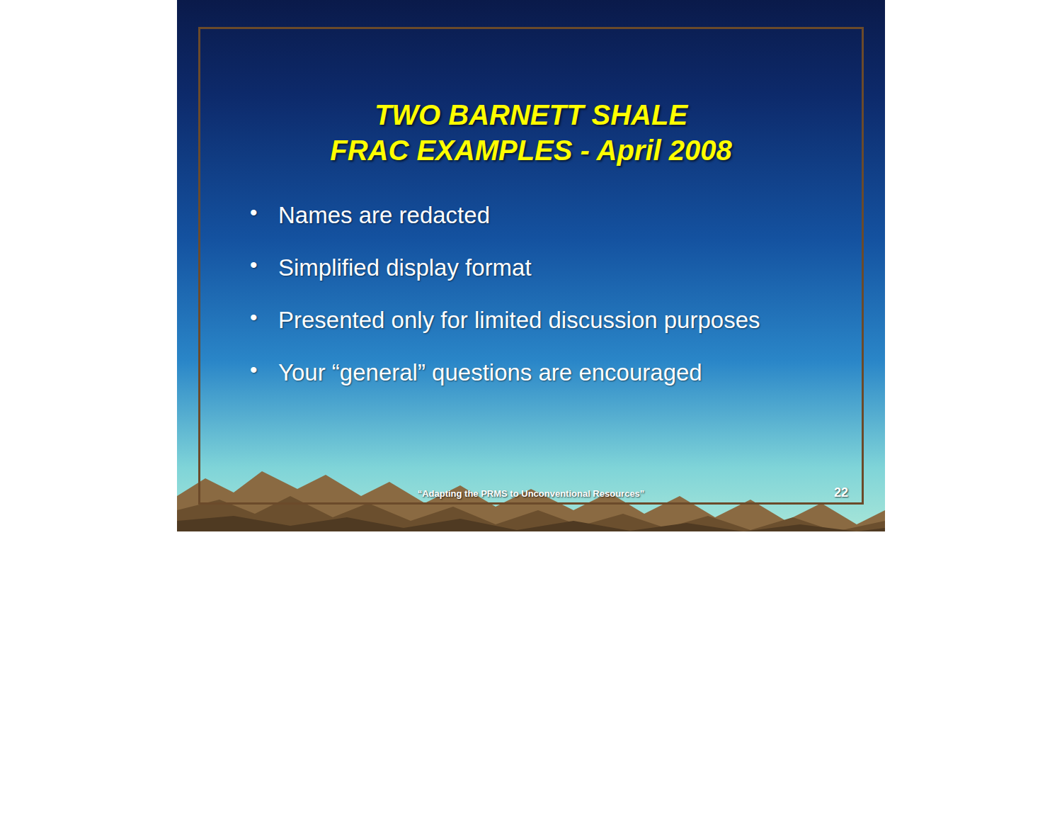TWO BARNETT SHALE
FRAC EXAMPLES - April 2008
Names are redacted
Simplified display format
Presented only for limited discussion purposes
Your “general” questions are encouraged
“Adapting the PRMS to Unconventional Resources”
22